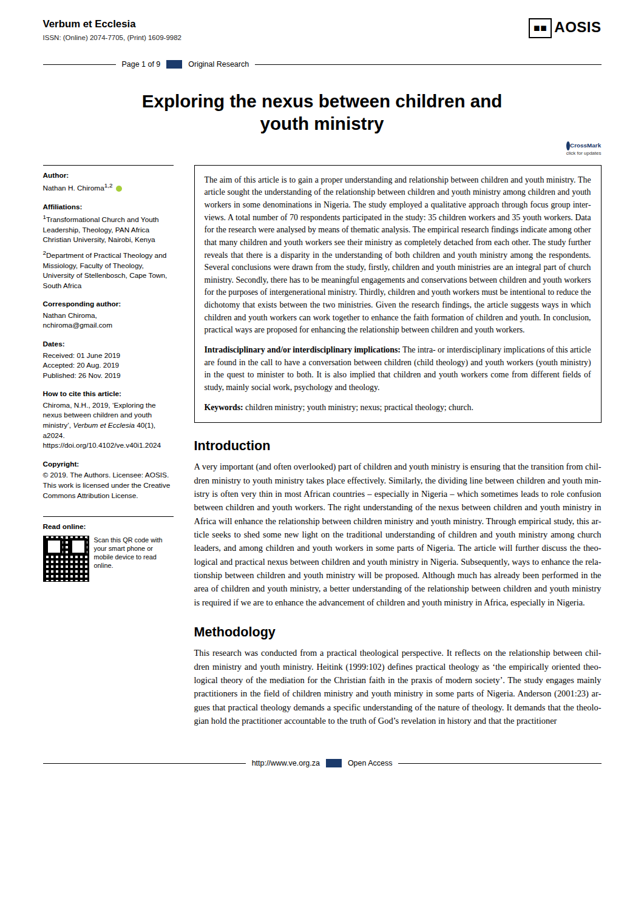Verbum et Ecclesia
ISSN: (Online) 2074-7705, (Print) 1609-9982
■■AOSIS
Page 1 of 9 Original Research
Exploring the nexus between children and
youth ministry
CrossMark
click for updates
Author:
Nathan H. Chiroma1,2
Affiliations:
1Transformational Church and Youth Leadership, Theology, PAN Africa Christian University, Nairobi, Kenya
2Department of Practical Theology and Missiology, Faculty of Theology, University of Stellenbosch, Cape Town, South Africa
Corresponding author:
Nathan Chiroma,
nchiroma@gmail.com
Dates:
Received: 01 June 2019
Accepted: 20 Aug. 2019
Published: 26 Nov. 2019
How to cite this article:
Chiroma, N.H., 2019, ‘Exploring the nexus between children and youth ministry’, Verbum et Ecclesia 40(1), a2024. https://doi.org/10.4102/ve.v40i1.2024
Copyright:
© 2019. The Authors. Licensee: AOSIS. This work is licensed under the Creative Commons Attribution License.
Read online:
Scan this QR code with your smart phone or mobile device to read online.
The aim of this article is to gain a proper understanding and relationship between children and youth ministry. The article sought the understanding of the relationship between children and youth ministry among children and youth workers in some denominations in Nigeria. The study employed a qualitative approach through focus group interviews. A total number of 70 respondents participated in the study: 35 children workers and 35 youth workers. Data for the research were analysed by means of thematic analysis. The empirical research findings indicate among other that many children and youth workers see their ministry as completely detached from each other. The study further reveals that there is a disparity in the understanding of both children and youth ministry among the respondents. Several conclusions were drawn from the study, firstly, children and youth ministries are an integral part of church ministry. Secondly, there has to be meaningful engagements and conservations between children and youth workers for the purposes of intergenerational ministry. Thirdly, children and youth workers must be intentional to reduce the dichotomy that exists between the two ministries. Given the research findings, the article suggests ways in which children and youth workers can work together to enhance the faith formation of children and youth. In conclusion, practical ways are proposed for enhancing the relationship between children and youth workers.
Intradisciplinary and/or interdisciplinary implications: The intra- or interdisciplinary implications of this article are found in the call to have a conversation between children (child theology) and youth workers (youth ministry) in the quest to minister to both. It is also implied that children and youth workers come from different fields of study, mainly social work, psychology and theology.
Keywords: children ministry; youth ministry; nexus; practical theology; church.
Introduction
A very important (and often overlooked) part of children and youth ministry is ensuring that the transition from children ministry to youth ministry takes place effectively. Similarly, the dividing line between children and youth ministry is often very thin in most African countries – especially in Nigeria – which sometimes leads to role confusion between children and youth workers. The right understanding of the nexus between children and youth ministry in Africa will enhance the relationship between children ministry and youth ministry. Through empirical study, this article seeks to shed some new light on the traditional understanding of children and youth ministry among church leaders, and among children and youth workers in some parts of Nigeria. The article will further discuss the theological and practical nexus between children and youth ministry in Nigeria. Subsequently, ways to enhance the relationship between children and youth ministry will be proposed. Although much has already been performed in the area of children and youth ministry, a better understanding of the relationship between children and youth ministry is required if we are to enhance the advancement of children and youth ministry in Africa, especially in Nigeria.
Methodology
This research was conducted from a practical theological perspective. It reflects on the relationship between children ministry and youth ministry. Heitink (1999:102) defines practical theology as ‘the empirically oriented theological theory of the mediation for the Christian faith in the praxis of modern society’. The study engages mainly practitioners in the field of children ministry and youth ministry in some parts of Nigeria. Anderson (2001:23) argues that practical theology demands a specific understanding of the nature of theology. It demands that the theologian hold the practitioner accountable to the truth of God’s revelation in history and that the practitioner
http://www.ve.org.za Open Access